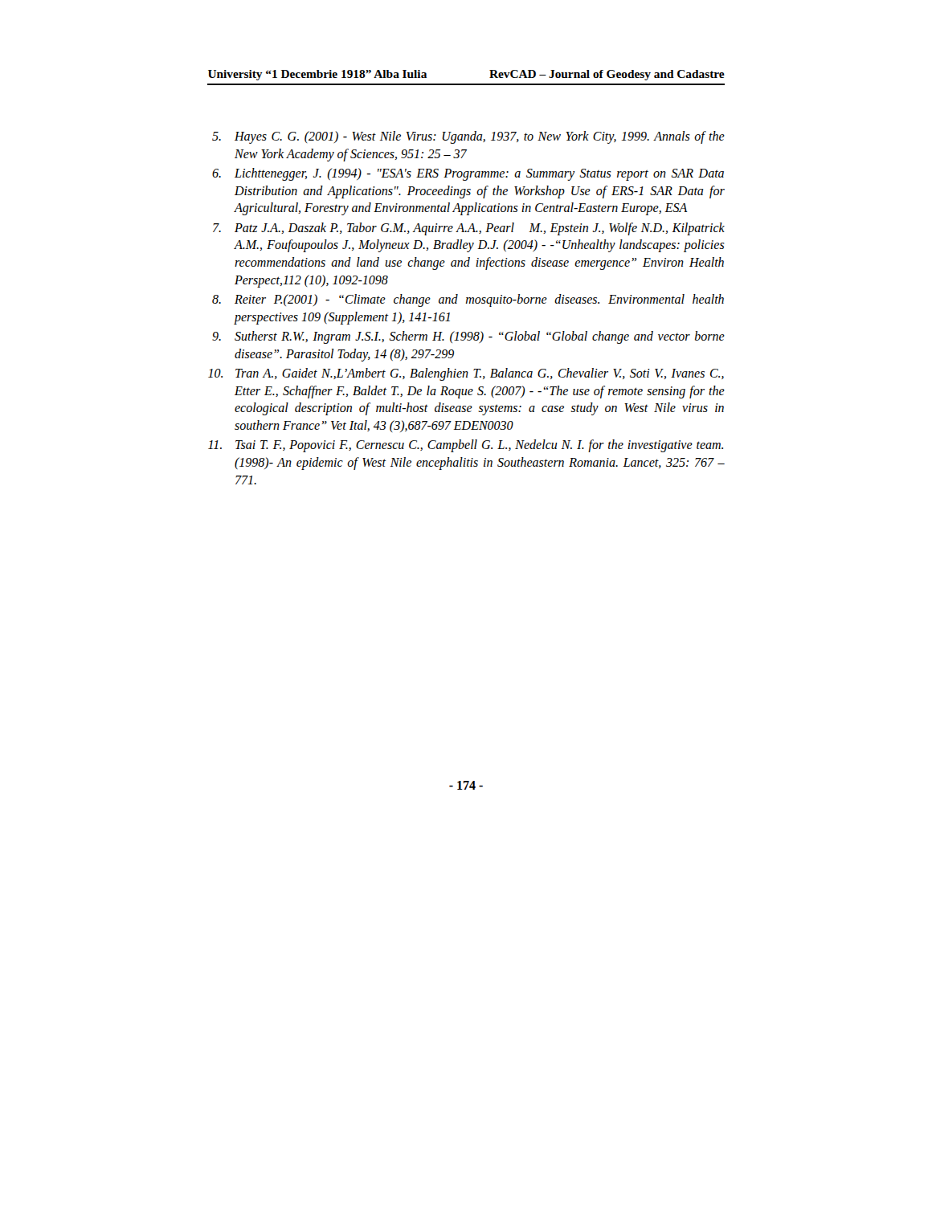University “1 Decembrie 1918” Alba Iulia RevCAD – Journal of Geodesy and Cadastre
Hayes C. G. (2001) - West Nile Virus: Uganda, 1937, to New York City, 1999. Annals of the New York Academy of Sciences, 951: 25 – 37
Lichttenegger, J. (1994) - "ESA's ERS Programme: a Summary Status report on SAR Data Distribution and Applications". Proceedings of the Workshop Use of ERS-1 SAR Data for Agricultural, Forestry and Environmental Applications in Central-Eastern Europe, ESA
Patz J.A., Daszak P., Tabor G.M., Aquirre A.A., Pearl M., Epstein J., Wolfe N.D., Kilpatrick A.M., Foufoupoulos J., Molyneux D., Bradley D.J. (2004) - -“Unhealthy landscapes: policies recommendations and land use change and infections disease emergence” Environ Health Perspect,112 (10), 1092-1098
Reiter P.(2001) - “Climate change and mosquito-borne diseases. Environmental health perspectives 109 (Supplement 1), 141-161
Sutherst R.W., Ingram J.S.I., Scherm H. (1998) - “Global “Global change and vector borne disease”. Parasitol Today, 14 (8), 297-299
Tran A., Gaidet N.,L’Ambert G., Balenghien T., Balanca G., Chevalier V., Soti V., Ivanes C., Etter E., Schaffner F., Baldet T., De la Roque S. (2007) - -“The use of remote sensing for the ecological description of multi-host disease systems: a case study on West Nile virus in southern France” Vet Ital, 43 (3),687-697 EDEN0030
Tsai T. F., Popovici F., Cernescu C., Campbell G. L., Nedelcu N. I. for the investigative team. (1998)- An epidemic of West Nile encephalitis in Southeastern Romania. Lancet, 325: 767 – 771.
- 174 -